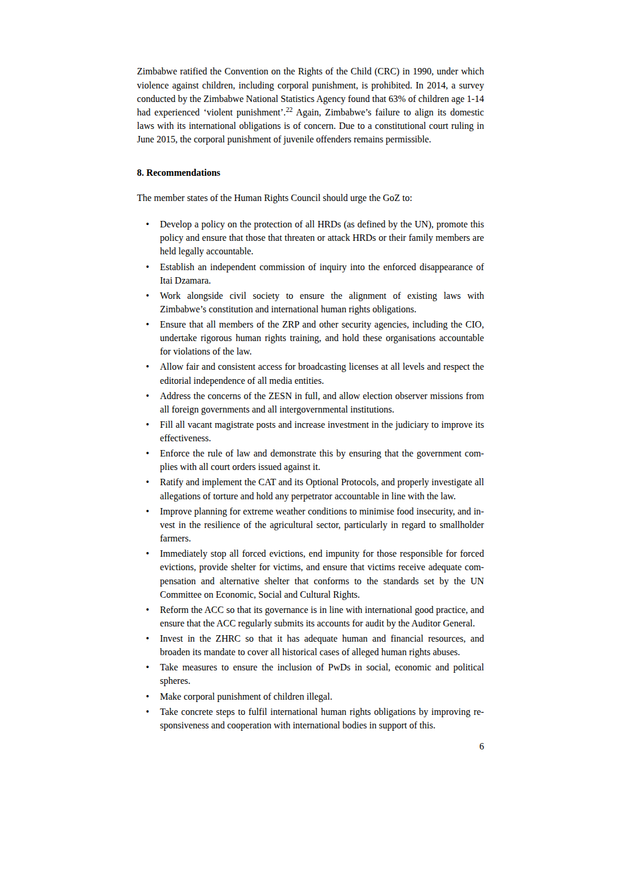Zimbabwe ratified the Convention on the Rights of the Child (CRC) in 1990, under which violence against children, including corporal punishment, is prohibited. In 2014, a survey conducted by the Zimbabwe National Statistics Agency found that 63% of children age 1-14 had experienced ‘violent punishment’.22 Again, Zimbabwe’s failure to align its domestic laws with its international obligations is of concern. Due to a constitutional court ruling in June 2015, the corporal punishment of juvenile offenders remains permissible.
8. Recommendations
The member states of the Human Rights Council should urge the GoZ to:
Develop a policy on the protection of all HRDs (as defined by the UN), promote this policy and ensure that those that threaten or attack HRDs or their family members are held legally accountable.
Establish an independent commission of inquiry into the enforced disappearance of Itai Dzamara.
Work alongside civil society to ensure the alignment of existing laws with Zimbabwe’s constitution and international human rights obligations.
Ensure that all members of the ZRP and other security agencies, including the CIO, undertake rigorous human rights training, and hold these organisations accountable for violations of the law.
Allow fair and consistent access for broadcasting licenses at all levels and respect the editorial independence of all media entities.
Address the concerns of the ZESN in full, and allow election observer missions from all foreign governments and all intergovernmental institutions.
Fill all vacant magistrate posts and increase investment in the judiciary to improve its effectiveness.
Enforce the rule of law and demonstrate this by ensuring that the government complies with all court orders issued against it.
Ratify and implement the CAT and its Optional Protocols, and properly investigate all allegations of torture and hold any perpetrator accountable in line with the law.
Improve planning for extreme weather conditions to minimise food insecurity, and invest in the resilience of the agricultural sector, particularly in regard to smallholder farmers.
Immediately stop all forced evictions, end impunity for those responsible for forced evictions, provide shelter for victims, and ensure that victims receive adequate compensation and alternative shelter that conforms to the standards set by the UN Committee on Economic, Social and Cultural Rights.
Reform the ACC so that its governance is in line with international good practice, and ensure that the ACC regularly submits its accounts for audit by the Auditor General.
Invest in the ZHRC so that it has adequate human and financial resources, and broaden its mandate to cover all historical cases of alleged human rights abuses.
Take measures to ensure the inclusion of PwDs in social, economic and political spheres.
Make corporal punishment of children illegal.
Take concrete steps to fulfil international human rights obligations by improving responsiveness and cooperation with international bodies in support of this.
6